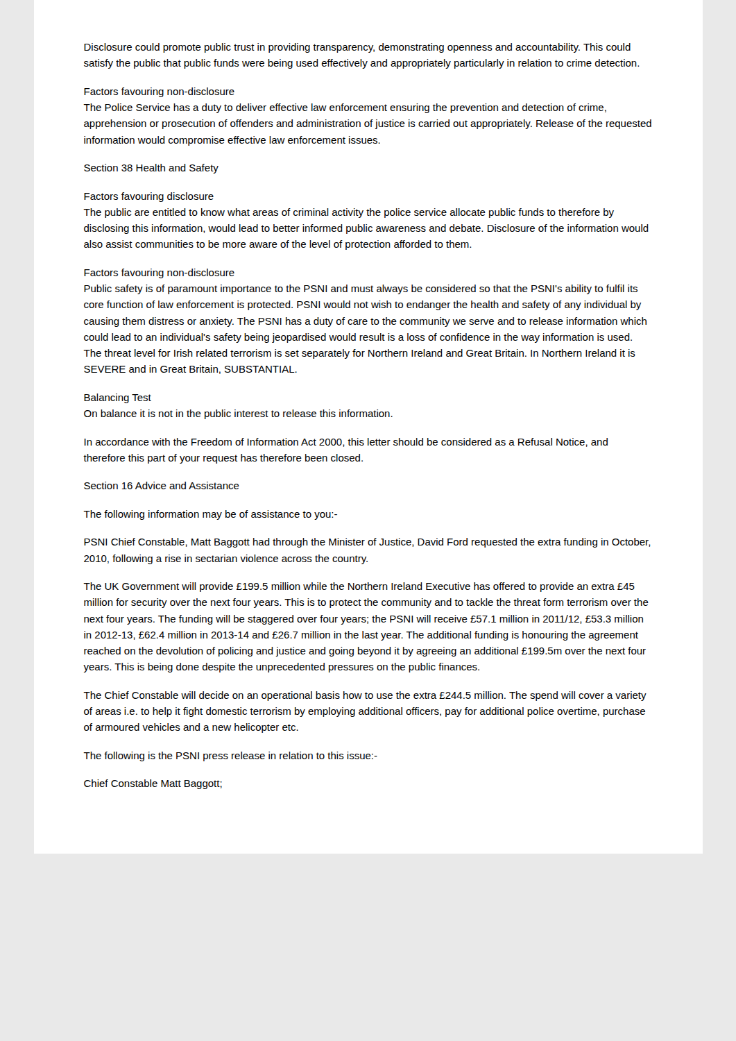Disclosure could promote public trust in providing transparency, demonstrating openness and accountability. This could satisfy the public that public funds were being used effectively and appropriately particularly in relation to crime detection.
Factors favouring non-disclosure
The Police Service has a duty to deliver effective law enforcement ensuring the prevention and detection of crime, apprehension or prosecution of offenders and administration of justice is carried out appropriately. Release of the requested information would compromise effective law enforcement issues.
Section 38 Health and Safety
Factors favouring disclosure
The public are entitled to know what areas of criminal activity the police service allocate public funds to therefore by disclosing this information, would lead to better informed public awareness and debate. Disclosure of the information would also assist communities to be more aware of the level of protection afforded to them.
Factors favouring non-disclosure
Public safety is of paramount importance to the PSNI and must always be considered so that the PSNI's ability to fulfil its core function of law enforcement is protected. PSNI would not wish to endanger the health and safety of any individual by causing them distress or anxiety. The PSNI has a duty of care to the community we serve and to release information which could lead to an individual's safety being jeopardised would result is a loss of confidence in the way information is used. The threat level for Irish related terrorism is set separately for Northern Ireland and Great Britain. In Northern Ireland it is SEVERE and in Great Britain, SUBSTANTIAL.
Balancing Test
On balance it is not in the public interest to release this information.
In accordance with the Freedom of Information Act 2000, this letter should be considered as a Refusal Notice, and therefore this part of your request has therefore been closed.
Section 16 Advice and Assistance
The following information may be of assistance to you:-
PSNI Chief Constable, Matt Baggott had through the Minister of Justice, David Ford requested the extra funding in October, 2010, following a rise in sectarian violence across the country.
The UK Government will provide £199.5 million while the Northern Ireland Executive has offered to provide an extra £45 million for security over the next four years. This is to protect the community and to tackle the threat form terrorism over the next four years. The funding will be staggered over four years; the PSNI will receive £57.1 million in 2011/12, £53.3 million in 2012-13, £62.4 million in 2013-14 and £26.7 million in the last year. The additional funding is honouring the agreement reached on the devolution of policing and justice and going beyond it by agreeing an additional £199.5m over the next four years. This is being done despite the unprecedented pressures on the public finances.
The Chief Constable will decide on an operational basis how to use the extra £244.5 million. The spend will cover a variety of areas i.e. to help it fight domestic terrorism by employing additional officers, pay for additional police overtime, purchase of armoured vehicles and a new helicopter etc.
The following is the PSNI press release in relation to this issue:-
Chief Constable Matt Baggott;